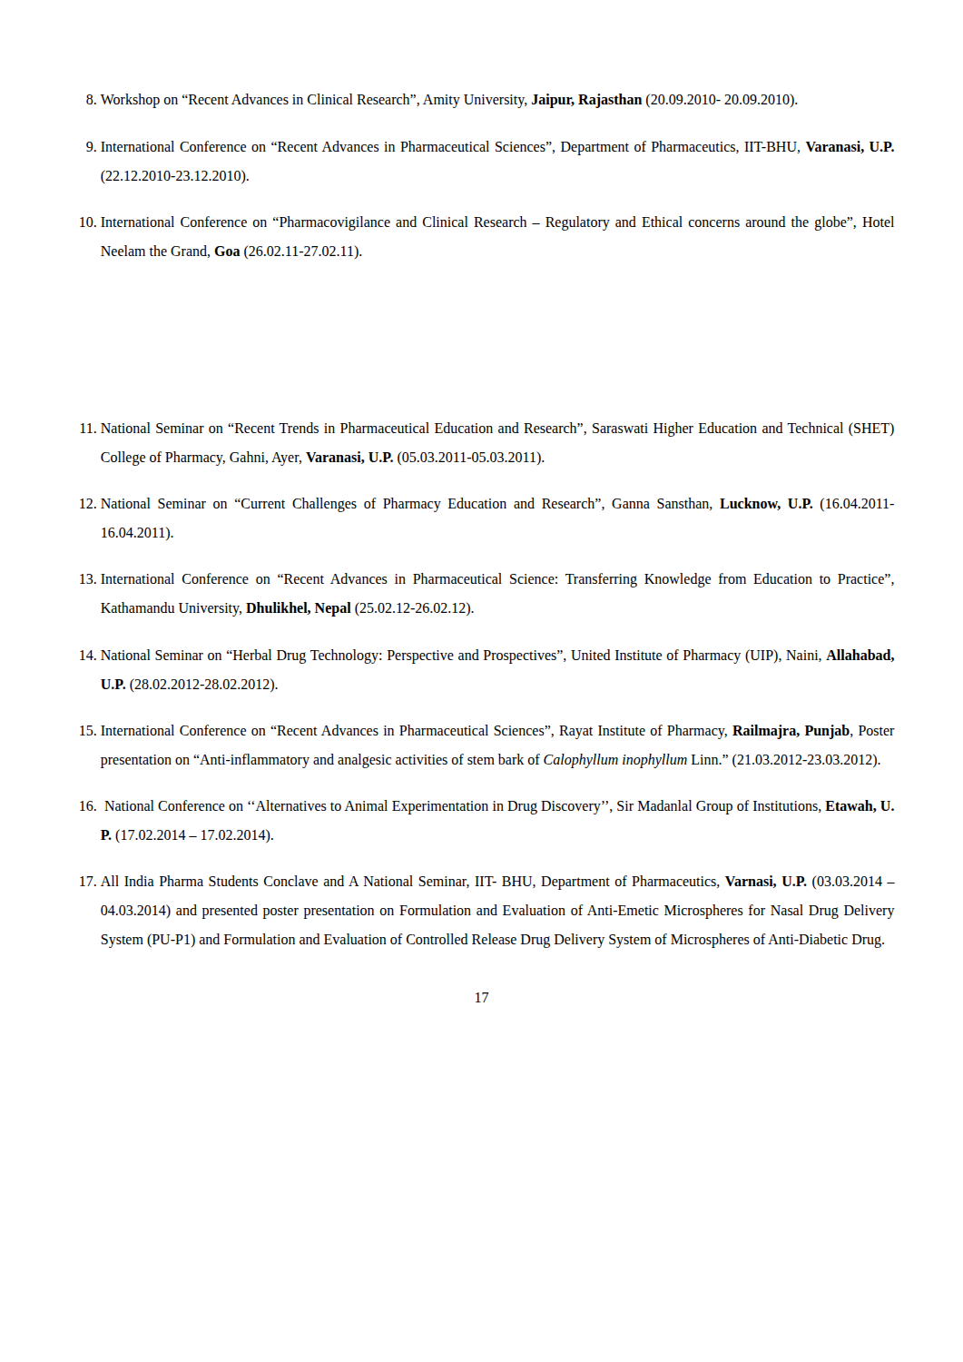Workshop on “Recent Advances in Clinical Research”, Amity University, Jaipur, Rajasthan (20.09.2010- 20.09.2010).
International Conference on “Recent Advances in Pharmaceutical Sciences”, Department of Pharmaceutics, IIT-BHU, Varanasi, U.P. (22.12.2010-23.12.2010).
International Conference on “Pharmacovigilance and Clinical Research – Regulatory and Ethical concerns around the globe”, Hotel Neelam the Grand, Goa (26.02.11-27.02.11).
National Seminar on “Recent Trends in Pharmaceutical Education and Research”, Saraswati Higher Education and Technical (SHET) College of Pharmacy, Gahni, Ayer, Varanasi, U.P. (05.03.2011-05.03.2011).
National Seminar on “Current Challenges of Pharmacy Education and Research”, Ganna Sansthan, Lucknow, U.P. (16.04.2011-16.04.2011).
International Conference on “Recent Advances in Pharmaceutical Science: Transferring Knowledge from Education to Practice”, Kathamandu University, Dhulikhel, Nepal (25.02.12-26.02.12).
National Seminar on “Herbal Drug Technology: Perspective and Prospectives”, United Institute of Pharmacy (UIP), Naini, Allahabad, U.P. (28.02.2012-28.02.2012).
International Conference on “Recent Advances in Pharmaceutical Sciences”, Rayat Institute of Pharmacy, Railmajra, Punjab, Poster presentation on “Anti-inflammatory and analgesic activities of stem bark of Calophyllum inophyllum Linn.” (21.03.2012-23.03.2012).
National Conference on ‘‘Alternatives to Animal Experimentation in Drug Discovery’’, Sir Madanlal Group of Institutions, Etawah, U. P. (17.02.2014 – 17.02.2014).
All India Pharma Students Conclave and A National Seminar, IIT- BHU, Department of Pharmaceutics, Varnasi, U.P. (03.03.2014 – 04.03.2014) and presented poster presentation on Formulation and Evaluation of Anti-Emetic Microspheres for Nasal Drug Delivery System (PU-P1) and Formulation and Evaluation of Controlled Release Drug Delivery System of Microspheres of Anti-Diabetic Drug.
17